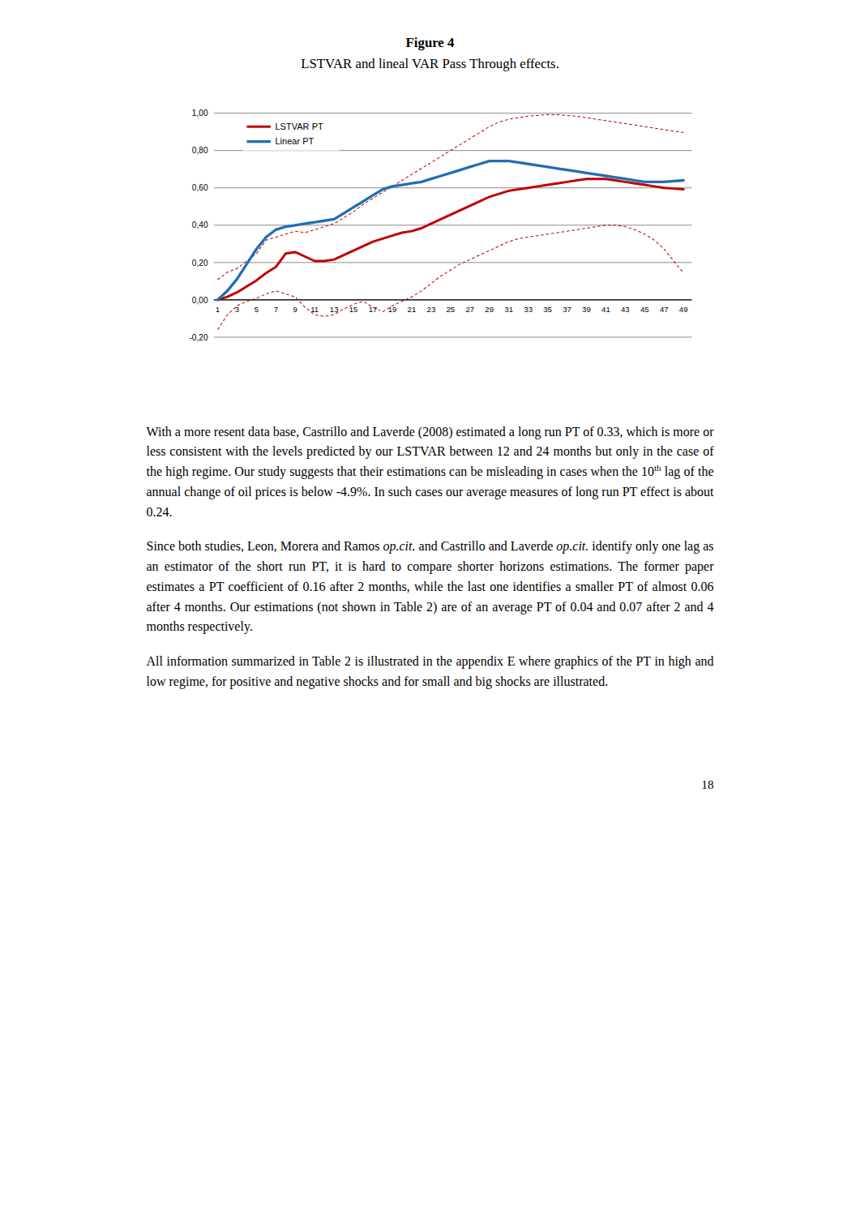Figure 4
LSTVAR and lineal VAR Pass Through effects.
LSTVAR and lineal VAR Pass Through effects Two solid lines: a red LSTVAR PT line rising from 0 to about 0.60 by period 39 then easing to about 0.56; a blue Linear PT line rising faster to about 0.75 near period 29 then declining to about 0.65. Red dashed lines show upper and lower confidence bands. 1,00 0,80 0,60 0,40 0,20 0,00 -0,20 1 3 5 7 9 11 13 15 17 19 21 23 25 27 29 31 33 35 37 39 41 43 45 47 49 LSTVAR PT Linear PT
With a more resent data base, Castrillo and Laverde (2008) estimated a long run PT of 0.33, which is more or less consistent with the levels predicted by our LSTVAR between 12 and 24 months but only in the case of the high regime. Our study suggests that their estimations can be misleading in cases when the 10th lag of the annual change of oil prices is below -4.9%. In such cases our average measures of long run PT effect is about 0.24.
Since both studies, Leon, Morera and Ramos op.cit. and Castrillo and Laverde op.cit. identify only one lag as an estimator of the short run PT, it is hard to compare shorter horizons estimations. The former paper estimates a PT coefficient of 0.16 after 2 months, while the last one identifies a smaller PT of almost 0.06 after 4 months. Our estimations (not shown in Table 2) are of an average PT of 0.04 and 0.07 after 2 and 4 months respectively.
All information summarized in Table 2 is illustrated in the appendix E where graphics of the PT in high and low regime, for positive and negative shocks and for small and big shocks are illustrated.
18